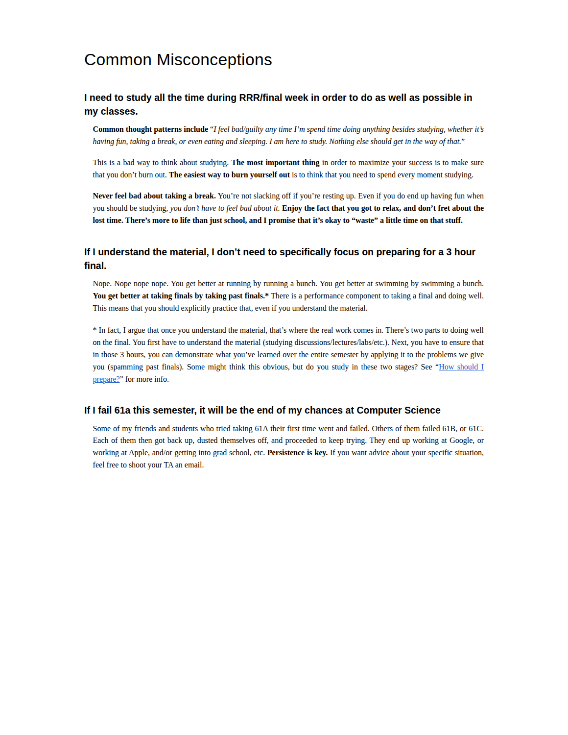Common Misconceptions
I need to study all the time during RRR/final week in order to do as well as possible in my classes.
Common thought patterns include “I feel bad/guilty any time I’m spend time doing anything besides studying, whether it’s having fun, taking a break, or even eating and sleeping. I am here to study. Nothing else should get in the way of that.”
This is a bad way to think about studying. The most important thing in order to maximize your success is to make sure that you don’t burn out. The easiest way to burn yourself out is to think that you need to spend every moment studying.
Never feel bad about taking a break. You’re not slacking off if you’re resting up. Even if you do end up having fun when you should be studying, you don’t have to feel bad about it. Enjoy the fact that you got to relax, and don’t fret about the lost time. There’s more to life than just school, and I promise that it’s okay to “waste” a little time on that stuff.
If I understand the material, I don’t need to specifically focus on preparing for a 3 hour final.
Nope. Nope nope nope. You get better at running by running a bunch. You get better at swimming by swimming a bunch. You get better at taking finals by taking past finals.* There is a performance component to taking a final and doing well. This means that you should explicitly practice that, even if you understand the material.
* In fact, I argue that once you understand the material, that’s where the real work comes in. There’s two parts to doing well on the final. You first have to understand the material (studying discussions/lectures/labs/etc.). Next, you have to ensure that in those 3 hours, you can demonstrate what you’ve learned over the entire semester by applying it to the problems we give you (spamming past finals). Some might think this obvious, but do you study in these two stages? See “How should I prepare?” for more info.
If I fail 61a this semester, it will be the end of my chances at Computer Science
Some of my friends and students who tried taking 61A their first time went and failed. Others of them failed 61B, or 61C. Each of them then got back up, dusted themselves off, and proceeded to keep trying. They end up working at Google, or working at Apple, and/or getting into grad school, etc. Persistence is key. If you want advice about your specific situation, feel free to shoot your TA an email.